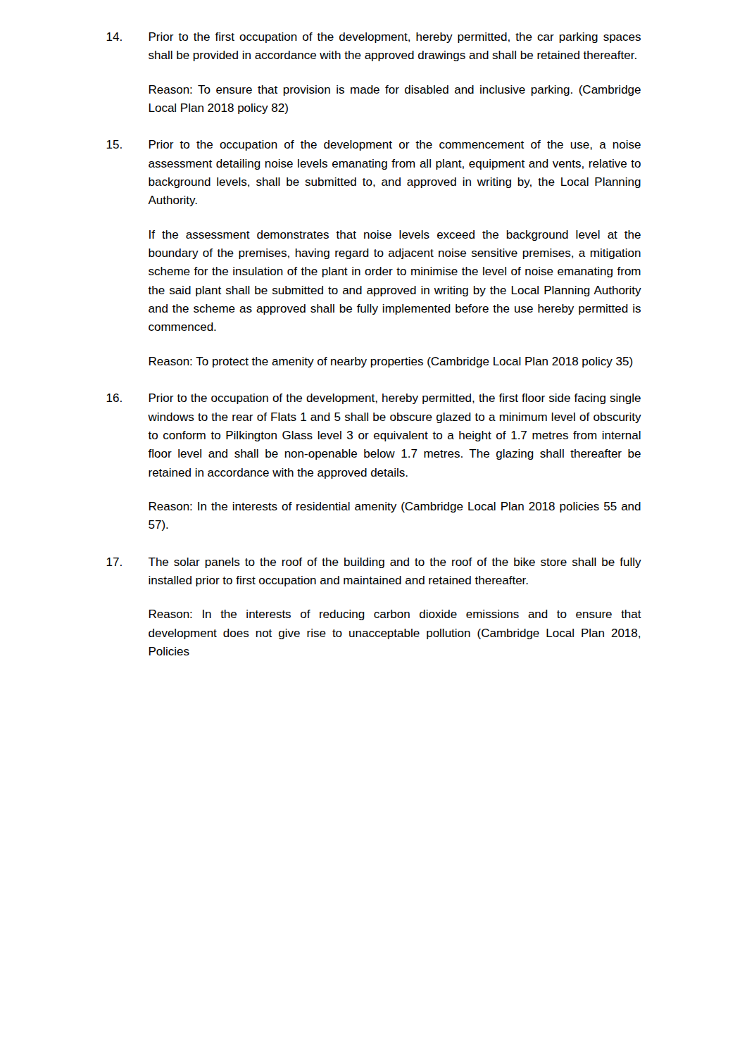14.
Prior to the first occupation of the development, hereby permitted, the car parking spaces shall be provided in accordance with the approved drawings and shall be retained thereafter.
Reason: To ensure that provision is made for disabled and inclusive parking. (Cambridge Local Plan 2018 policy 82)
15.
Prior to the occupation of the development or the commencement of the use, a noise assessment detailing noise levels emanating from all plant, equipment and vents, relative to background levels, shall be submitted to, and approved in writing by, the Local Planning Authority.
If the assessment demonstrates that noise levels exceed the background level at the boundary of the premises, having regard to adjacent noise sensitive premises, a mitigation scheme for the insulation of the plant in order to minimise the level of noise emanating from the said plant shall be submitted to and approved in writing by the Local Planning Authority and the scheme as approved shall be fully implemented before the use hereby permitted is commenced.
Reason: To protect the amenity of nearby properties (Cambridge Local Plan 2018 policy 35)
16.
Prior to the occupation of the development, hereby permitted, the first floor side facing single windows to the rear of Flats 1 and 5 shall be obscure glazed to a minimum level of obscurity to conform to Pilkington Glass level 3 or equivalent to a height of 1.7 metres from internal floor level and shall be non-openable below 1.7 metres. The glazing shall thereafter be retained in accordance with the approved details.
Reason: In the interests of residential amenity (Cambridge Local Plan 2018 policies 55 and 57).
17.
The solar panels to the roof of the building and to the roof of the bike store shall be fully installed prior to first occupation and maintained and retained thereafter.
Reason: In the interests of reducing carbon dioxide emissions and to ensure that development does not give rise to unacceptable pollution (Cambridge Local Plan 2018, Policies